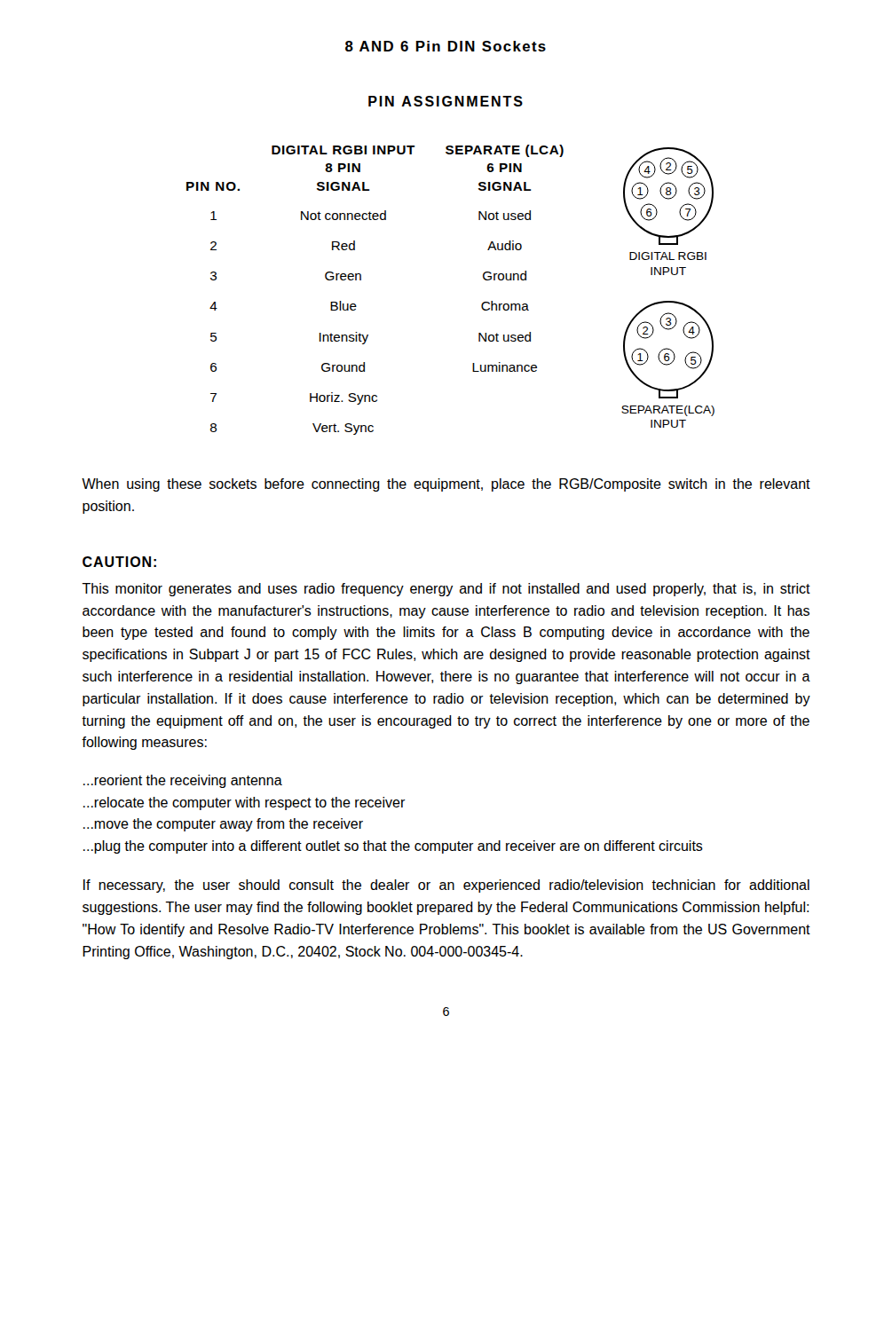8 AND 6 Pin DIN Sockets
PIN ASSIGNMENTS
| PIN NO. | DIGITAL RGBI INPUT 8 PIN SIGNAL | SEPARATE (LCA) 6 PIN SIGNAL |
| --- | --- | --- |
| 1 | Not connected | Not used |
| 2 | Red | Audio |
| 3 | Green | Ground |
| 4 | Blue | Chroma |
| 5 | Intensity | Not used |
| 6 | Ground | Luminance |
| 7 | Horiz. Sync | |
| 8 | Vert. Sync | |
2 4 5 1 8 3 6 7
DIGITAL RGBI
INPUT
3 2 4 1 6 5
SEPARATE(LCA)
INPUT
When using these sockets before connecting the equipment, place the RGB/Composite switch in the relevant position.
CAUTION:
This monitor generates and uses radio frequency energy and if not installed and used properly, that is, in strict accordance with the manufacturer's instructions, may cause interference to radio and television reception. It has been type tested and found to comply with the limits for a Class B computing device in accordance with the specifications in Subpart J or part 15 of FCC Rules, which are designed to provide reasonable protection against such interference in a residential installation. However, there is no guarantee that interference will not occur in a particular installation. If it does cause interference to radio or television reception, which can be determined by turning the equipment off and on, the user is encouraged to try to correct the interference by one or more of the following measures:
...reorient the receiving antenna
...relocate the computer with respect to the receiver
...move the computer away from the receiver
...plug the computer into a different outlet so that the computer and receiver are on different circuits
If necessary, the user should consult the dealer or an experienced radio/television technician for additional suggestions. The user may find the following booklet prepared by the Federal Communications Commission helpful: "How To identify and Resolve Radio-TV Interference Problems". This booklet is available from the US Government Printing Office, Washington, D.C., 20402, Stock No. 004-000-00345-4.
6